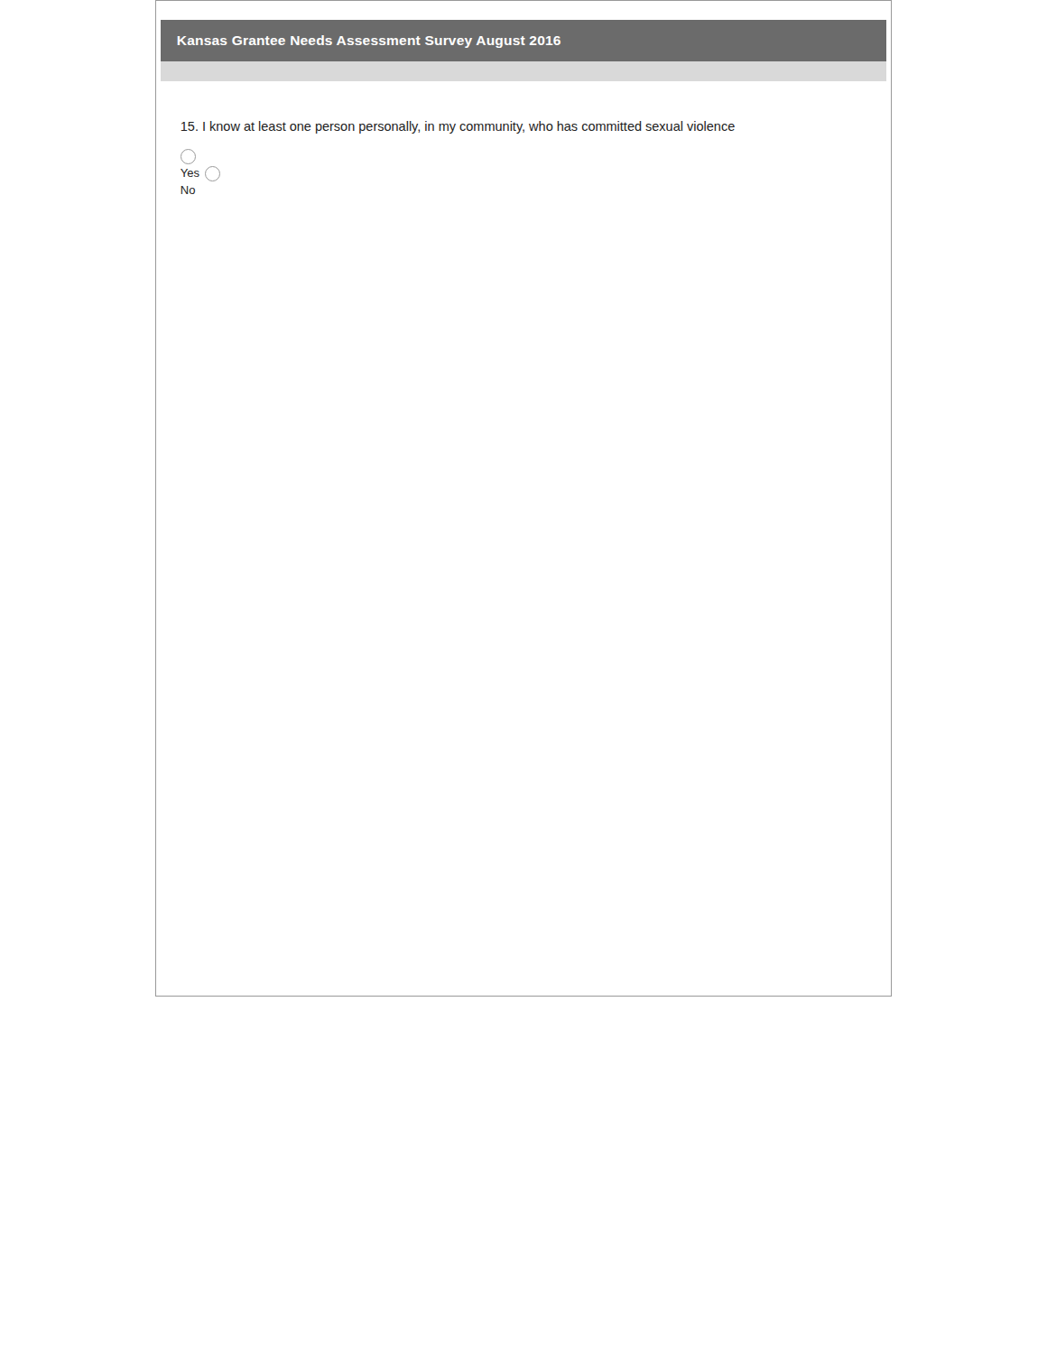Kansas Grantee Needs Assessment Survey August 2016
15. I know at least one person personally, in my community, who has committed sexual violence
Yes
No